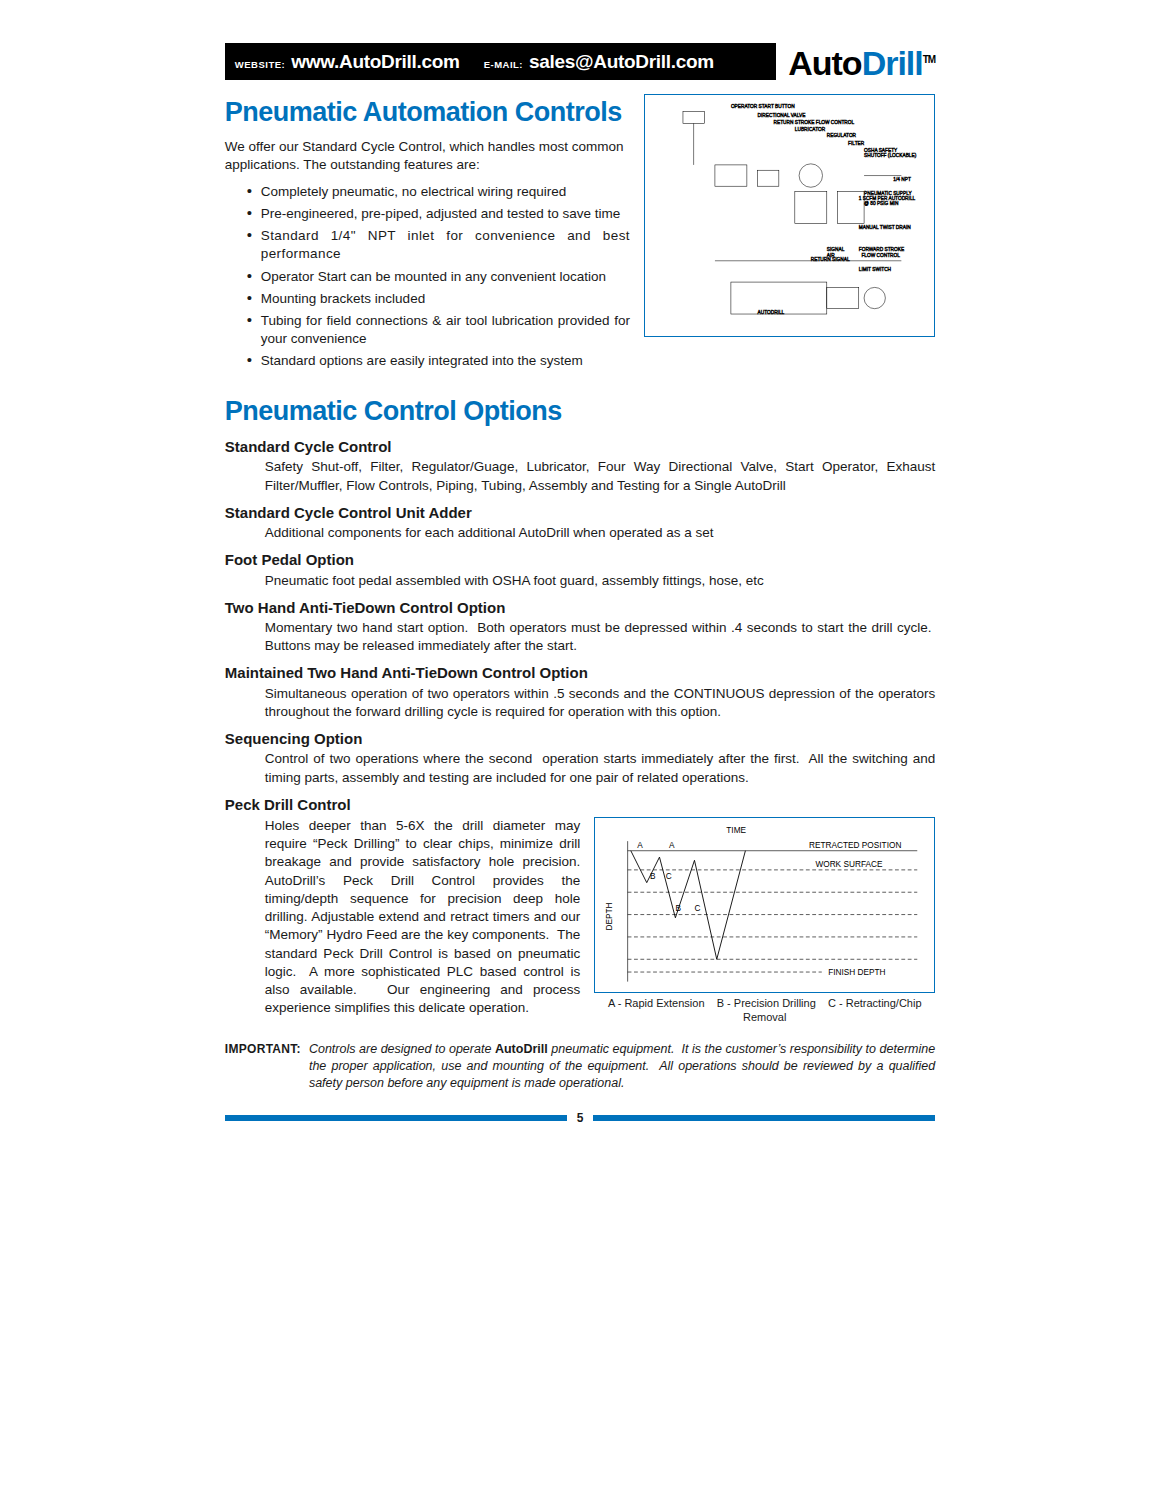WEBSITE: www.AutoDrill.com E-MAIL: sales@AutoDrill.com
Auto DrillTM
Pneumatic Automation Controls
We offer our Standard Cycle Control, which handles most common applications. The outstanding features are:
Completely pneumatic, no electrical wiring required
Pre-engineered, pre-piped, adjusted and tested to save time
Standard 1/4" NPT inlet for convenience and best performance
Operator Start can be mounted in any convenient location
Mounting brackets included
Tubing for field connections & air tool lubrication provided for your convenience
Standard options are easily integrated into the system
Pneumatic Control Options
Standard Cycle Control
Safety Shut-off, Filter, Regulator/Guage, Lubricator, Four Way Directional Valve, Start Operator, Exhaust Filter/Muffler, Flow Controls, Piping, Tubing, Assembly and Testing for a Single AutoDrill
Standard Cycle Control Unit Adder
Additional components for each additional AutoDrill when operated as a set
Foot Pedal Option
Pneumatic foot pedal assembled with OSHA foot guard, assembly fittings, hose, etc
Two Hand Anti-TieDown Control Option
Momentary two hand start option. Both operators must be depressed within .4 seconds to start the drill cycle. Buttons may be released immediately after the start.
Maintained Two Hand Anti-TieDown Control Option
Simultaneous operation of two operators within .5 seconds and the CONTINUOUS depression of the operators throughout the forward drilling cycle is required for operation with this option.
Sequencing Option
Control of two operations where the second operation starts immediately after the first. All the switching and timing parts, assembly and testing are included for one pair of related operations.
Peck Drill Control
Holes deeper than 5-6X the drill diameter may require “Peck Drilling” to clear chips, minimize drill breakage and provide satisfactory hole precision. AutoDrill’s Peck Drill Control provides the timing/depth sequence for precision deep hole drilling. Adjustable extend and retract timers and our “Memory” Hydro Feed are the key components. The standard Peck Drill Control is based on pneumatic logic. A more sophisticated PLC based control is also available. Our engineering and process experience simplifies this delicate operation.
A - Rapid Extension B - Precision Drilling C - Retracting/Chip Removal
IMPORTANT:
Controls are designed to operate AutoDrill pneumatic equipment. It is the customer’s responsibility to determine the proper application, use and mounting of the equipment. All operations should be reviewed by a qualified safety person before any equipment is made operational.
5